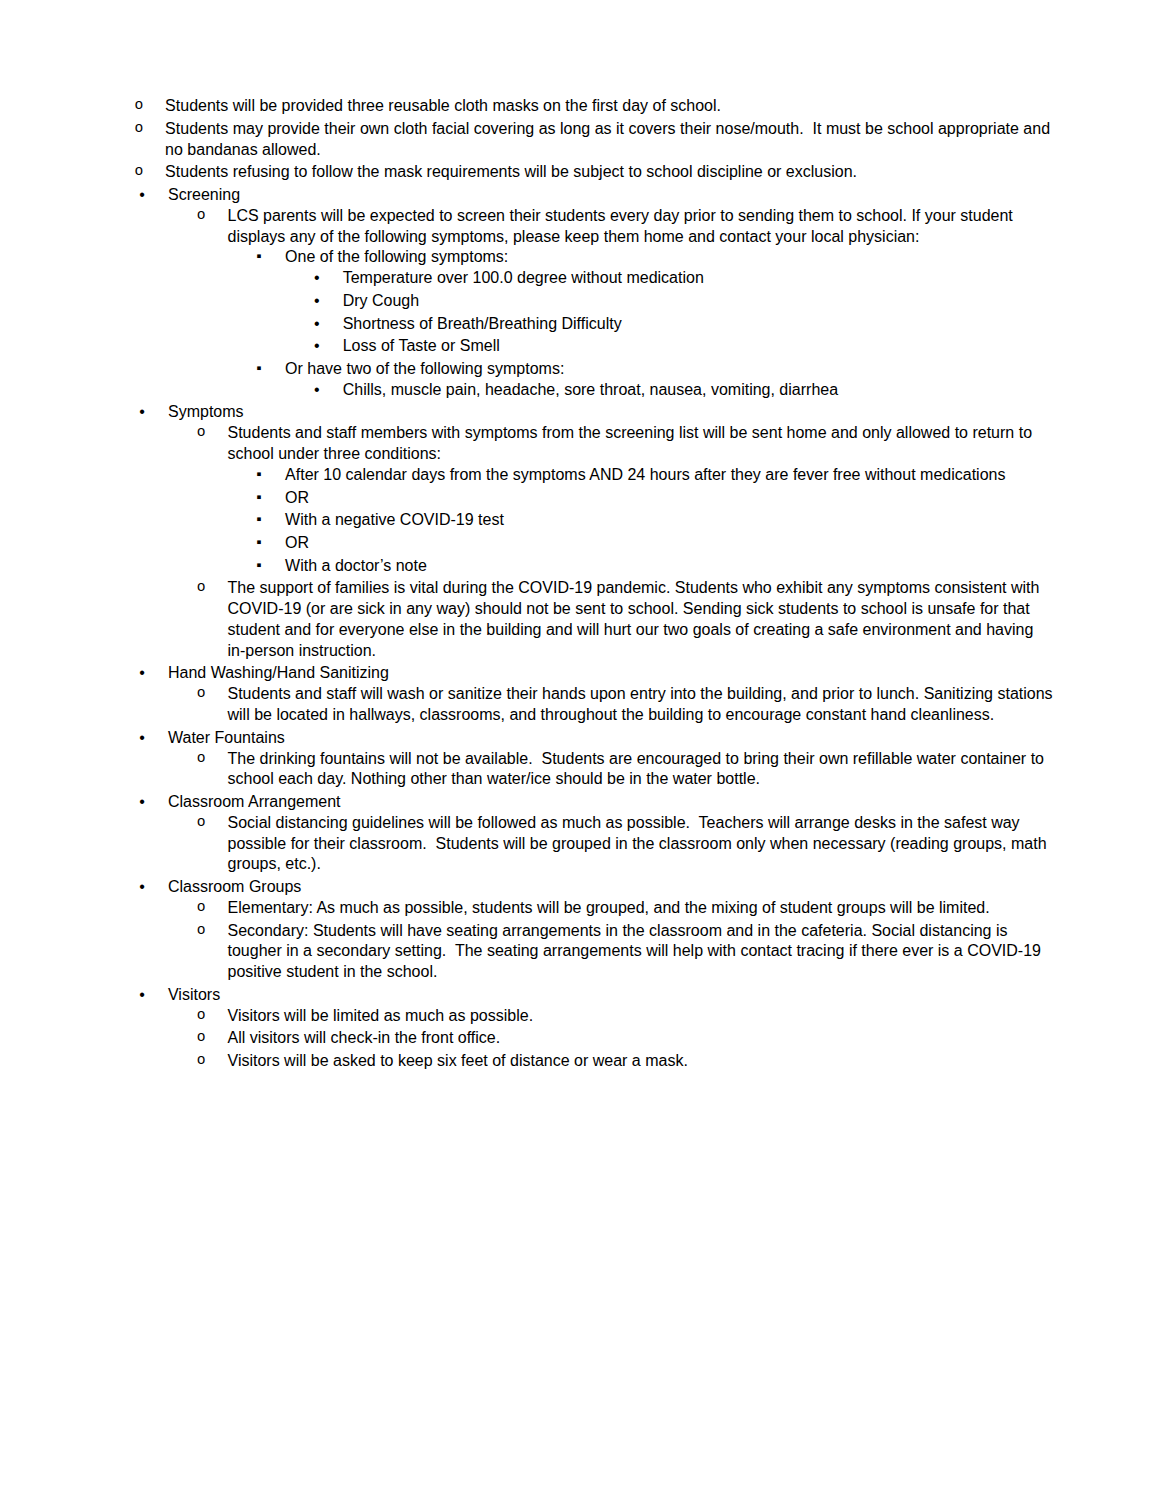Students will be provided three reusable cloth masks on the first day of school.
Students may provide their own cloth facial covering as long as it covers their nose/mouth. It must be school appropriate and no bandanas allowed.
Students refusing to follow the mask requirements will be subject to school discipline or exclusion.
Screening
LCS parents will be expected to screen their students every day prior to sending them to school. If your student displays any of the following symptoms, please keep them home and contact your local physician:
One of the following symptoms:
Temperature over 100.0 degree without medication
Dry Cough
Shortness of Breath/Breathing Difficulty
Loss of Taste or Smell
Or have two of the following symptoms:
Chills, muscle pain, headache, sore throat, nausea, vomiting, diarrhea
Symptoms
Students and staff members with symptoms from the screening list will be sent home and only allowed to return to school under three conditions:
After 10 calendar days from the symptoms AND 24 hours after they are fever free without medications
OR
With a negative COVID-19 test
OR
With a doctor’s note
The support of families is vital during the COVID-19 pandemic. Students who exhibit any symptoms consistent with COVID-19 (or are sick in any way) should not be sent to school. Sending sick students to school is unsafe for that student and for everyone else in the building and will hurt our two goals of creating a safe environment and having in-person instruction.
Hand Washing/Hand Sanitizing
Students and staff will wash or sanitize their hands upon entry into the building, and prior to lunch. Sanitizing stations will be located in hallways, classrooms, and throughout the building to encourage constant hand cleanliness.
Water Fountains
The drinking fountains will not be available. Students are encouraged to bring their own refillable water container to school each day. Nothing other than water/ice should be in the water bottle.
Classroom Arrangement
Social distancing guidelines will be followed as much as possible. Teachers will arrange desks in the safest way possible for their classroom. Students will be grouped in the classroom only when necessary (reading groups, math groups, etc.).
Classroom Groups
Elementary: As much as possible, students will be grouped, and the mixing of student groups will be limited.
Secondary: Students will have seating arrangements in the classroom and in the cafeteria. Social distancing is tougher in a secondary setting. The seating arrangements will help with contact tracing if there ever is a COVID-19 positive student in the school.
Visitors
Visitors will be limited as much as possible.
All visitors will check-in the front office.
Visitors will be asked to keep six feet of distance or wear a mask.